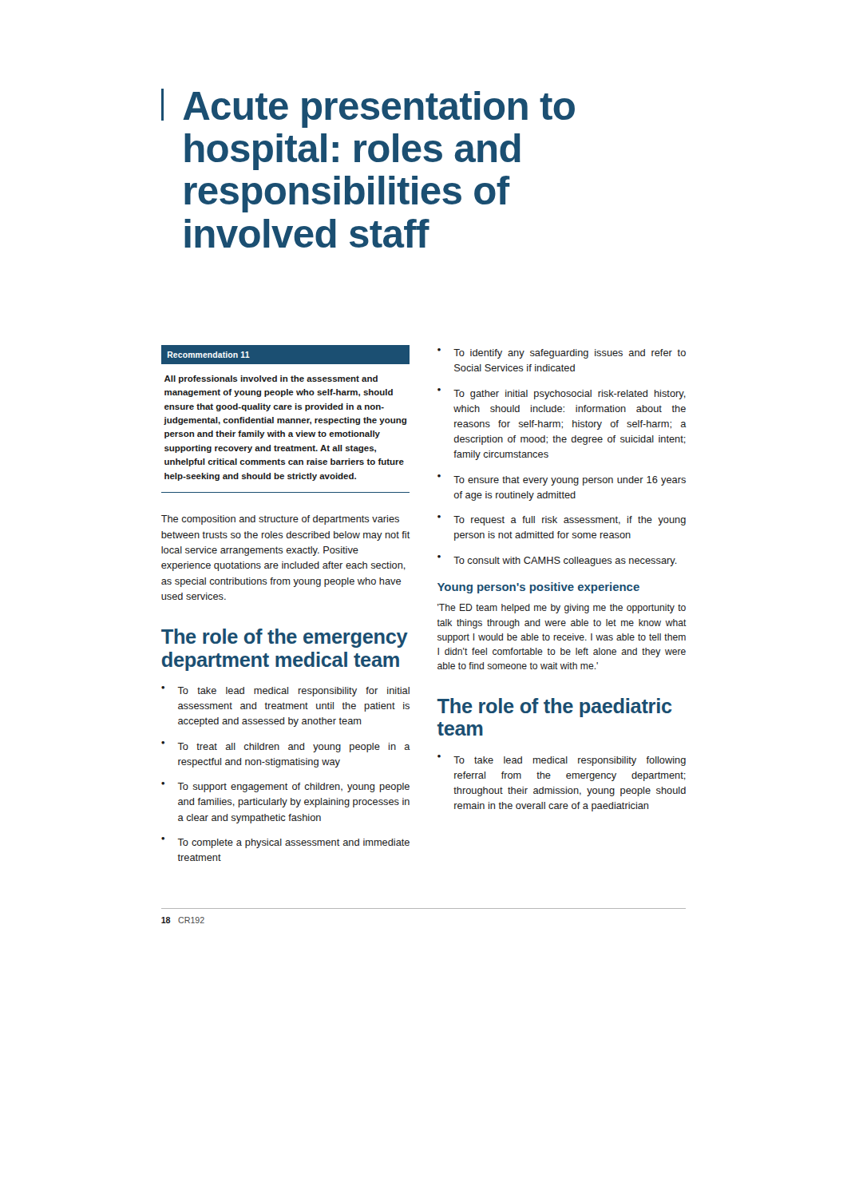Acute presentation to hospital: roles and responsibilities of involved staff
Recommendation 11
All professionals involved in the assessment and management of young people who self-harm, should ensure that good-quality care is provided in a non-judgemental, confidential manner, respecting the young person and their family with a view to emotionally supporting recovery and treatment. At all stages, unhelpful critical comments can raise barriers to future help-seeking and should be strictly avoided.
The composition and structure of departments varies between trusts so the roles described below may not fit local service arrangements exactly. Positive experience quotations are included after each section, as special contributions from young people who have used services.
The role of the emergency department medical team
To take lead medical responsibility for initial assessment and treatment until the patient is accepted and assessed by another team
To treat all children and young people in a respectful and non-stigmatising way
To support engagement of children, young people and families, particularly by explaining processes in a clear and sympathetic fashion
To complete a physical assessment and immediate treatment
To identify any safeguarding issues and refer to Social Services if indicated
To gather initial psychosocial risk-related history, which should include: information about the reasons for self-harm; history of self-harm; a description of mood; the degree of suicidal intent; family circumstances
To ensure that every young person under 16 years of age is routinely admitted
To request a full risk assessment, if the young person is not admitted for some reason
To consult with CAMHS colleagues as necessary.
Young person's positive experience
'The ED team helped me by giving me the opportunity to talk things through and were able to let me know what support I would be able to receive. I was able to tell them I didn't feel comfortable to be left alone and they were able to find someone to wait with me.'
The role of the paediatric team
To take lead medical responsibility following referral from the emergency department; throughout their admission, young people should remain in the overall care of a paediatrician
18 CR192